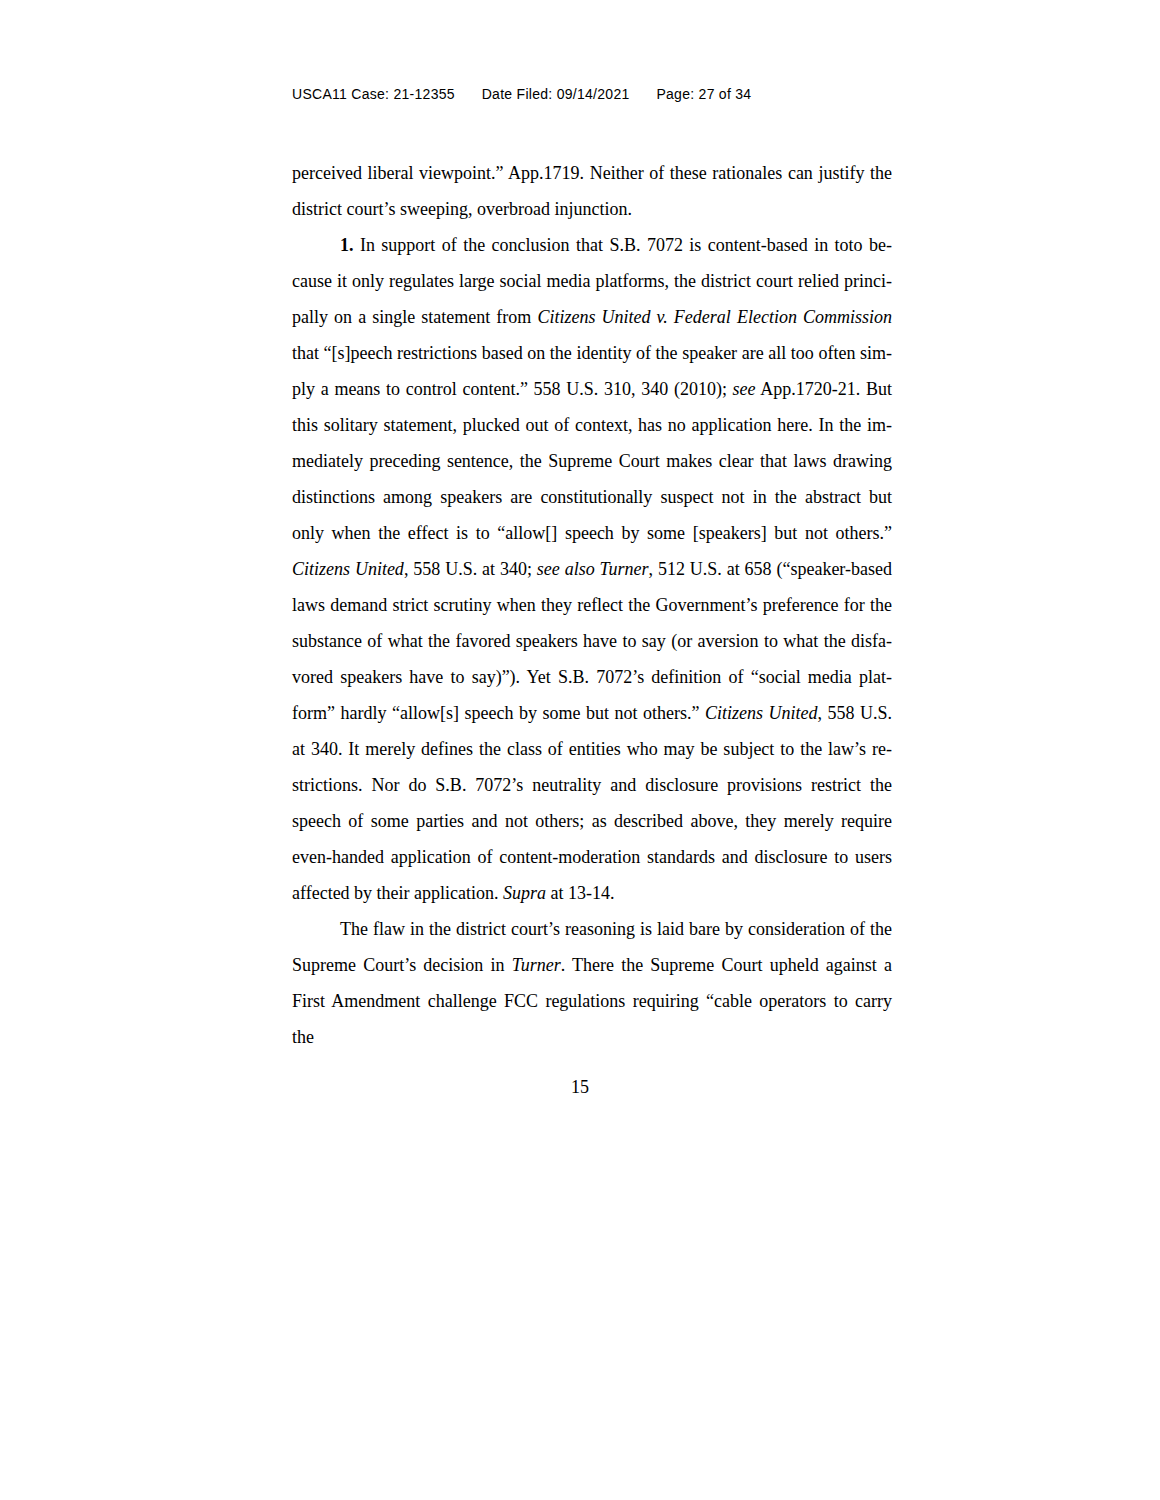USCA11 Case: 21-12355 Date Filed: 09/14/2021 Page: 27 of 34
perceived liberal viewpoint.” App.1719. Neither of these rationales can justify the district court’s sweeping, overbroad injunction.
1. In support of the conclusion that S.B. 7072 is content-based in toto because it only regulates large social media platforms, the district court relied principally on a single statement from Citizens United v. Federal Election Commission that “[s]peech restrictions based on the identity of the speaker are all too often simply a means to control content.” 558 U.S. 310, 340 (2010); see App.1720-21. But this solitary statement, plucked out of context, has no application here. In the immediately preceding sentence, the Supreme Court makes clear that laws drawing distinctions among speakers are constitutionally suspect not in the abstract but only when the effect is to “allow[] speech by some [speakers] but not others.” Citizens United, 558 U.S. at 340; see also Turner, 512 U.S. at 658 (“speaker-based laws demand strict scrutiny when they reflect the Government’s preference for the substance of what the favored speakers have to say (or aversion to what the disfavored speakers have to say)”). Yet S.B. 7072’s definition of “social media platform” hardly “allow[s] speech by some but not others.” Citizens United, 558 U.S. at 340. It merely defines the class of entities who may be subject to the law’s restrictions. Nor do S.B. 7072’s neutrality and disclosure provisions restrict the speech of some parties and not others; as described above, they merely require even-handed application of content-moderation standards and disclosure to users affected by their application. Supra at 13-14.
The flaw in the district court’s reasoning is laid bare by consideration of the Supreme Court’s decision in Turner. There the Supreme Court upheld against a First Amendment challenge FCC regulations requiring “cable operators to carry the
15